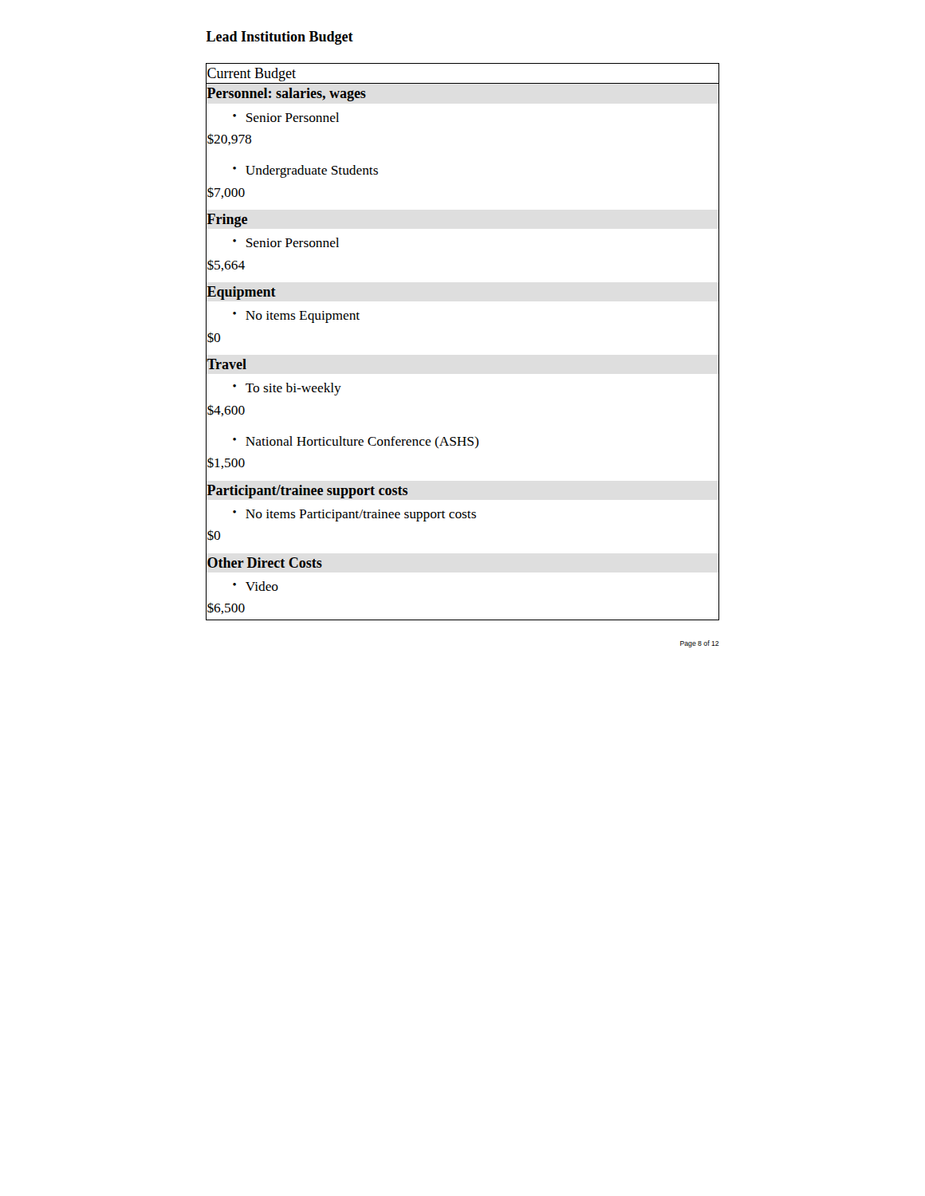Lead Institution Budget
| Current Budget |
| Personnel: salaries, wages |
| Senior Personnel $20,978 Undergraduate Students $7,000 |
| Fringe |
| Senior Personnel $5,664 |
| Equipment |
| No items Equipment $0 |
| Travel |
| To site bi-weekly $4,600 National Horticulture Conference (ASHS) $1,500 |
| Participant/trainee support costs |
| No items Participant/trainee support costs $0 |
| Other Direct Costs |
| Video $6,500 |
Page 8 of 12